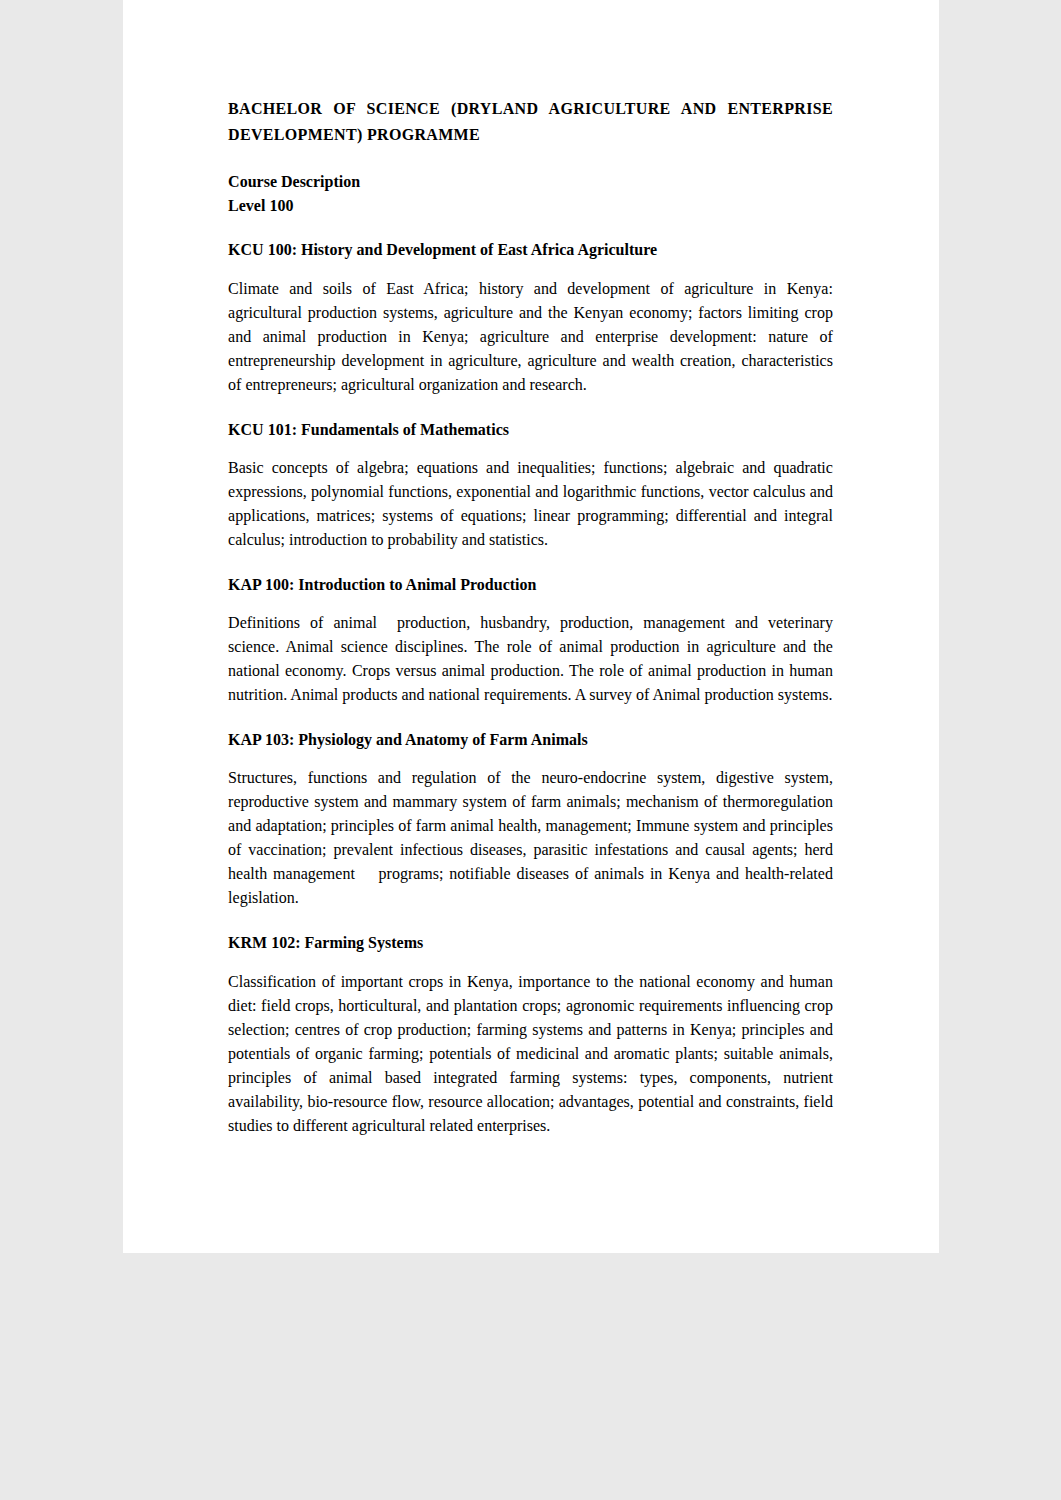Bachelor of Science (Dryland Agriculture and Enterprise Development) Programme
Course Description
Level 100
KCU 100: History and Development of East Africa Agriculture
Climate and soils of East Africa; history and development of agriculture in Kenya: agricultural production systems, agriculture and the Kenyan economy; factors limiting crop and animal production in Kenya; agriculture and enterprise development: nature of entrepreneurship development in agriculture, agriculture and wealth creation, characteristics of entrepreneurs; agricultural organization and research.
KCU 101: Fundamentals of Mathematics
Basic concepts of algebra; equations and inequalities; functions; algebraic and quadratic expressions, polynomial functions, exponential and logarithmic functions, vector calculus and applications, matrices; systems of equations; linear programming; differential and integral calculus; introduction to probability and statistics.
KAP 100: Introduction to Animal Production
Definitions of animal production, husbandry, production, management and veterinary science. Animal science disciplines. The role of animal production in agriculture and the national economy. Crops versus animal production. The role of animal production in human nutrition. Animal products and national requirements. A survey of Animal production systems.
KAP 103: Physiology and Anatomy of Farm Animals
Structures, functions and regulation of the neuro-endocrine system, digestive system, reproductive system and mammary system of farm animals; mechanism of thermoregulation and adaptation; principles of farm animal health, management; Immune system and principles of vaccination; prevalent infectious diseases, parasitic infestations and causal agents; herd health management programs; notifiable diseases of animals in Kenya and health-related legislation.
KRM 102: Farming Systems
Classification of important crops in Kenya, importance to the national economy and human diet: field crops, horticultural, and plantation crops; agronomic requirements influencing crop selection; centres of crop production; farming systems and patterns in Kenya; principles and potentials of organic farming; potentials of medicinal and aromatic plants; suitable animals, principles of animal based integrated farming systems: types, components, nutrient availability, bio-resource flow, resource allocation; advantages, potential and constraints, field studies to different agricultural related enterprises.